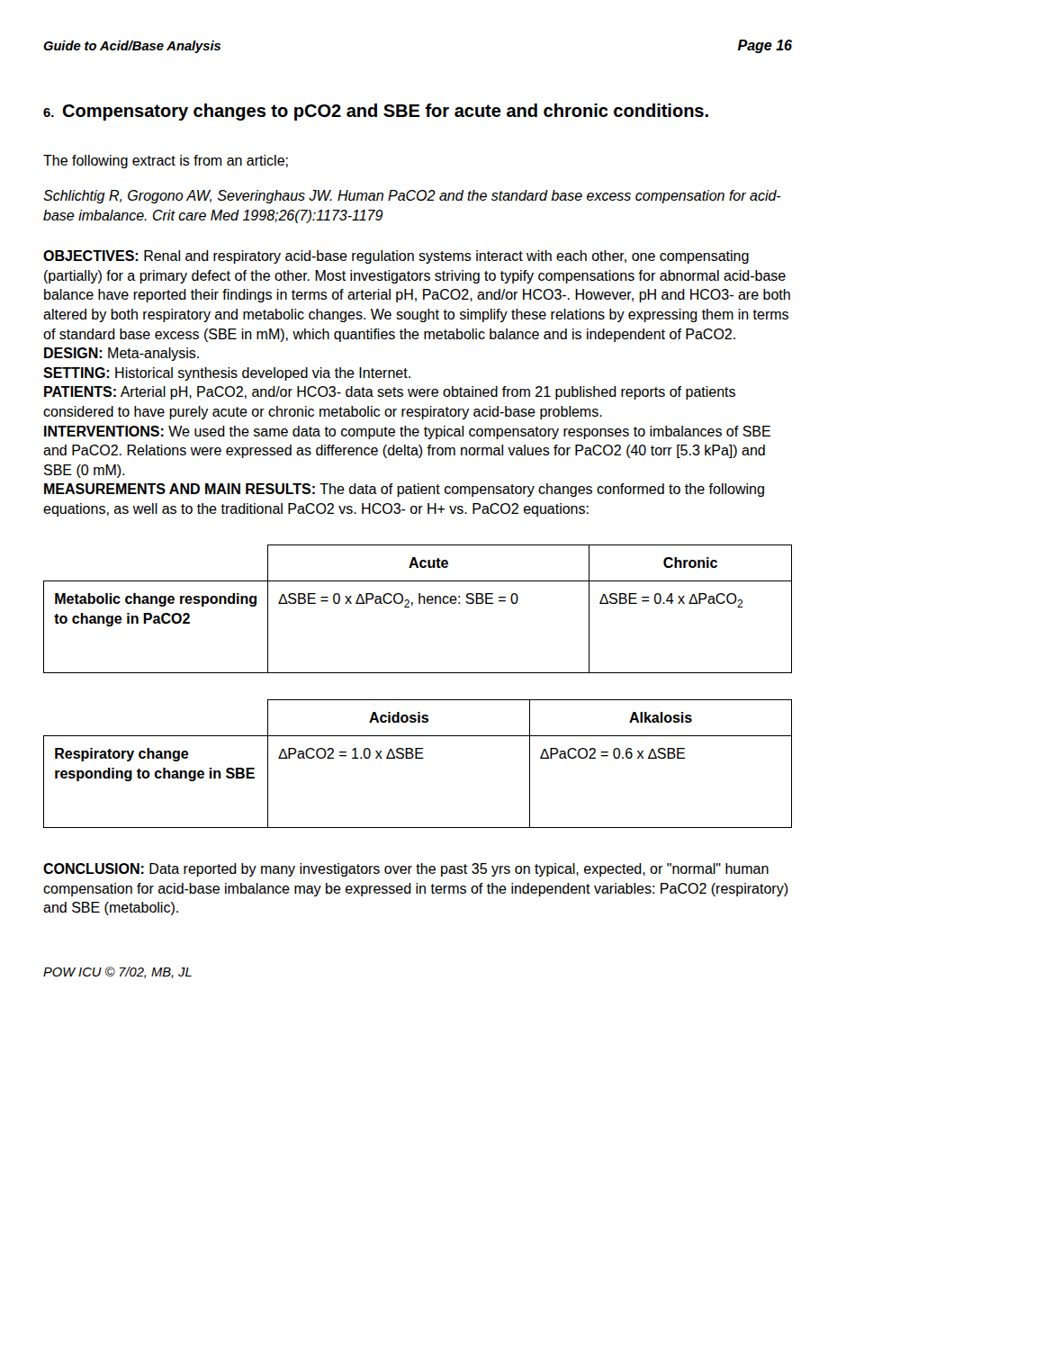Guide to Acid/Base Analysis Page 16
6. Compensatory changes to pCO2 and SBE for acute and chronic conditions.
The following extract is from an article;
Schlichtig R, Grogono AW, Severinghaus JW. Human PaCO2 and the standard base excess compensation for acid-base imbalance. Crit care Med 1998;26(7):1173-1179
OBJECTIVES: Renal and respiratory acid-base regulation systems interact with each other, one compensating (partially) for a primary defect of the other. Most investigators striving to typify compensations for abnormal acid-base balance have reported their findings in terms of arterial pH, PaCO2, and/or HCO3-. However, pH and HCO3- are both altered by both respiratory and metabolic changes. We sought to simplify these relations by expressing them in terms of standard base excess (SBE in mM), which quantifies the metabolic balance and is independent of PaCO2.
DESIGN: Meta-analysis.
SETTING: Historical synthesis developed via the Internet.
PATIENTS: Arterial pH, PaCO2, and/or HCO3- data sets were obtained from 21 published reports of patients considered to have purely acute or chronic metabolic or respiratory acid-base problems.
INTERVENTIONS: We used the same data to compute the typical compensatory responses to imbalances of SBE and PaCO2. Relations were expressed as difference (delta) from normal values for PaCO2 (40 torr [5.3 kPa]) and SBE (0 mM).
MEASUREMENTS AND MAIN RESULTS: The data of patient compensatory changes conformed to the following equations, as well as to the traditional PaCO2 vs. HCO3- or H+ vs. PaCO2 equations:
| | Acute | Chronic |
| --- | --- | --- |
| Metabolic change responding to change in PaCO2 | SBE = 0 x PaCO 2 , hence: SBE = 0 | SBE = 0.4 x PaCO 2 |
| | Acidosis | Alkalosis |
| --- | --- | --- |
| Respiratory change responding to change in SBE | PaCO2 = 1.0 x SBE | PaCO2 = 0.6 x SBE |
CONCLUSION: Data reported by many investigators over the past 35 yrs on typical, expected, or "normal" human compensation for acid-base imbalance may be expressed in terms of the independent variables: PaCO2 (respiratory) and SBE (metabolic).
POW ICU © 7/02, MB, JL